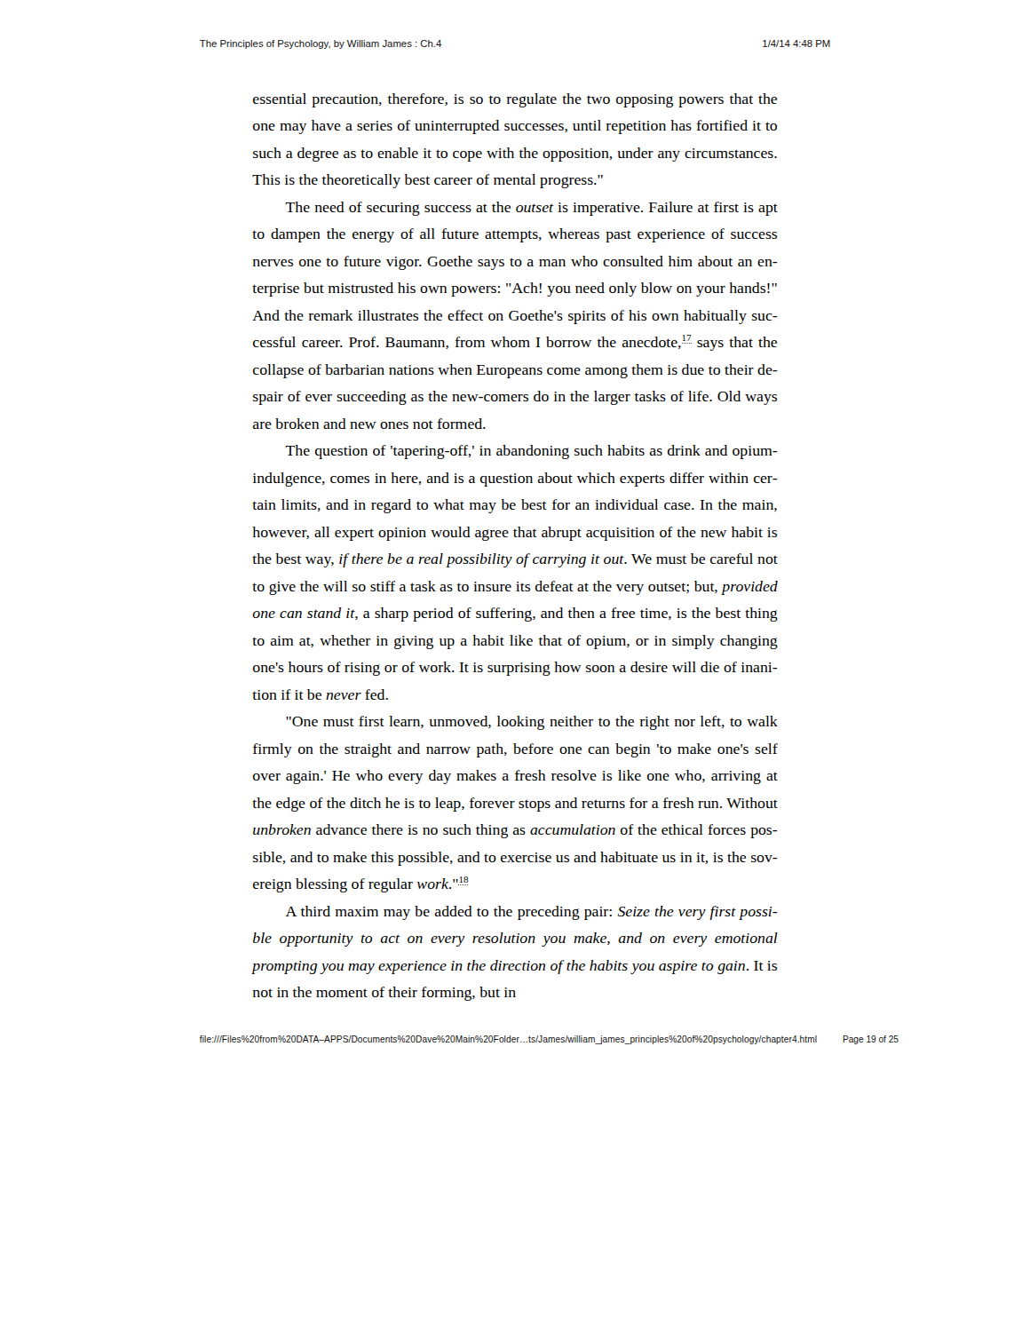The Principles of Psychology, by William James : Ch.4 1/4/14 4:48 PM
essential precaution, therefore, is so to regulate the two opposing powers that the one may have a series of uninterrupted successes, until repetition has fortified it to such a degree as to enable it to cope with the opposition, under any circumstances. This is the theoretically best career of mental progress."
The need of securing success at the outset is imperative. Failure at first is apt to dampen the energy of all future attempts, whereas past experience of success nerves one to future vigor. Goethe says to a man who consulted him about an enterprise but mistrusted his own powers: "Ach! you need only blow on your hands!" And the remark illustrates the effect on Goethe's spirits of his own habitually successful career. Prof. Baumann, from whom I borrow the anecdote,17 says that the collapse of barbarian nations when Europeans come among them is due to their despair of ever succeeding as the new-comers do in the larger tasks of life. Old ways are broken and new ones not formed.
The question of 'tapering-off,' in abandoning such habits as drink and opium-indulgence, comes in here, and is a question about which experts differ within certain limits, and in regard to what may be best for an individual case. In the main, however, all expert opinion would agree that abrupt acquisition of the new habit is the best way, if there be a real possibility of carrying it out. We must be careful not to give the will so stiff a task as to insure its defeat at the very outset; but, provided one can stand it, a sharp period of suffering, and then a free time, is the best thing to aim at, whether in giving up a habit like that of opium, or in simply changing one's hours of rising or of work. It is surprising how soon a desire will die of inanition if it be never fed.
"One must first learn, unmoved, looking neither to the right nor left, to walk firmly on the straight and narrow path, before one can begin 'to make one's self over again.' He who every day makes a fresh resolve is like one who, arriving at the edge of the ditch he is to leap, forever stops and returns for a fresh run. Without unbroken advance there is no such thing as accumulation of the ethical forces possible, and to make this possible, and to exercise us and habituate us in it, is the sovereign blessing of regular work."18
A third maxim may be added to the preceding pair: Seize the very first possible opportunity to act on every resolution you make, and on every emotional prompting you may experience in the direction of the habits you aspire to gain. It is not in the moment of their forming, but in
file:///Files%20from%20DATA–APPS/Documents%20Dave%20Main%20Folder…ts/James/william_james_principles%20of%20psychology/chapter4.html Page 19 of 25